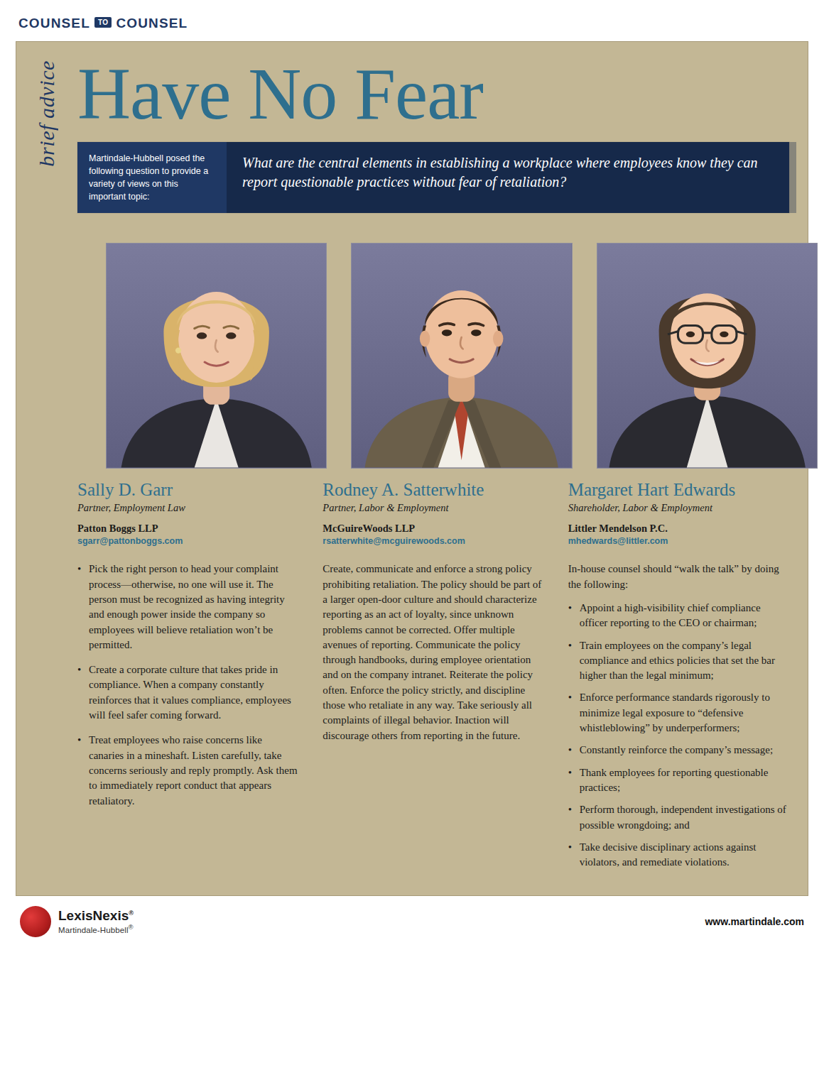COUNSEL TO COUNSEL
brief advice
Have No Fear
Martindale-Hubbell posed the following question to provide a variety of views on this important topic:
What are the central elements in establishing a workplace where employees know they can report questionable practices without fear of retaliation?
Sally D. Garr
Partner, Employment Law
Patton Boggs LLP
sgarr@pattonboggs.com
Pick the right person to head your complaint process—otherwise, no one will use it. The person must be recognized as having integrity and enough power inside the company so employees will believe retaliation won’t be permitted.
Create a corporate culture that takes pride in compliance. When a company constantly reinforces that it values compliance, employees will feel safer coming forward.
Treat employees who raise concerns like canaries in a mineshaft. Listen carefully, take concerns seriously and reply promptly. Ask them to immediately report conduct that appears retaliatory.
Rodney A. Satterwhite
Partner, Labor & Employment
McGuireWoods LLP
rsatterwhite@mcguirewoods.com
Create, communicate and enforce a strong policy prohibiting retaliation. The policy should be part of a larger open-door culture and should characterize reporting as an act of loyalty, since unknown problems cannot be corrected. Offer multiple avenues of reporting. Communicate the policy through handbooks, during employee orientation and on the company intranet. Reiterate the policy often. Enforce the policy strictly, and discipline those who retaliate in any way. Take seriously all complaints of illegal behavior. Inaction will discourage others from reporting in the future.
Margaret Hart Edwards
Shareholder, Labor & Employment
Littler Mendelson P.C.
mhedwards@littler.com
In-house counsel should “walk the talk” by doing the following:
Appoint a high-visibility chief compliance officer reporting to the CEO or chairman;
Train employees on the company’s legal compliance and ethics policies that set the bar higher than the legal minimum;
Enforce performance standards rigorously to minimize legal exposure to “defensive whistleblowing” by underperformers;
Constantly reinforce the company’s message;
Thank employees for reporting questionable practices;
Perform thorough, independent investigations of possible wrongdoing; and
Take decisive disciplinary actions against violators, and remediate violations.
LexisNexis®
Martindale-Hubbell®
www.martindale.com